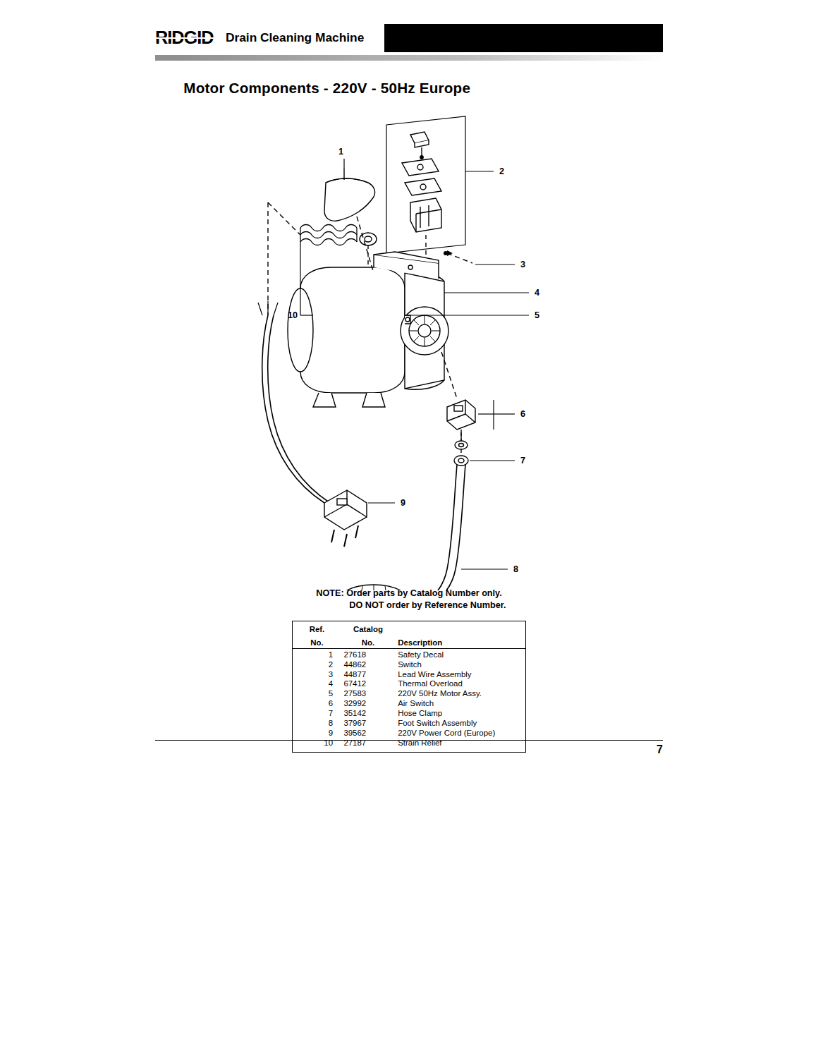RIDGID
Drain Cleaning Machine
Motor Components - 220V - 50Hz Europe
1 2 3 4 5 6 7 8 9 10
NOTE: Order parts by Catalog Number only. DO NOT order by Reference Number.
| Ref. | Catalog | |
| --- | --- | --- |
| No. | No. | Description |
| 1 | 27618 | Safety Decal |
| 2 | 44862 | Switch |
| 3 | 44877 | Lead Wire Assembly |
| 4 | 67412 | Thermal Overload |
| 5 | 27583 | 220V 50Hz Motor Assy. |
| 6 | 32992 | Air Switch |
| 7 | 35142 | Hose Clamp |
| 8 | 37967 | Foot Switch Assembly |
| 9 | 39562 | 220V Power Cord (Europe) |
| 10 | 27187 | Strain Relief |
7